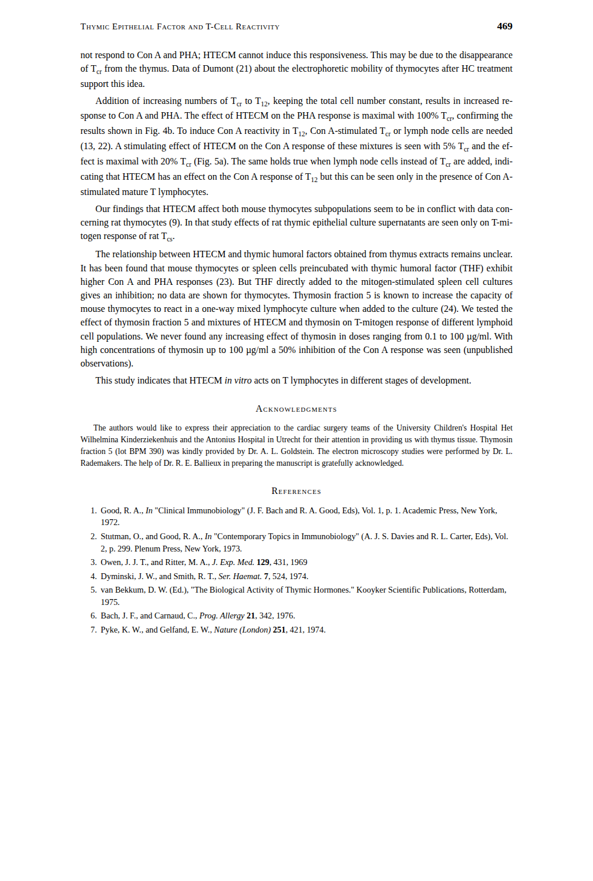Thymic Epithelial Factor and T-Cell Reactivity 469
not respond to Con A and PHA; HTECM cannot induce this responsiveness. This may be due to the disappearance of Tcr from the thymus. Data of Dumont (21) about the electrophoretic mobility of thymocytes after HC treatment support this idea.
Addition of increasing numbers of Tcr to T12, keeping the total cell number constant, results in increased response to Con A and PHA. The effect of HTECM on the PHA response is maximal with 100% Tcr, confirming the results shown in Fig. 4b. To induce Con A reactivity in T12, Con A-stimulated Tcr or lymph node cells are needed (13, 22). A stimulating effect of HTECM on the Con A response of these mixtures is seen with 5% Tcr and the effect is maximal with 20% Tcr (Fig. 5a). The same holds true when lymph node cells instead of Tcr are added, indicating that HTECM has an effect on the Con A response of T12 but this can be seen only in the presence of Con A-stimulated mature T lymphocytes.
Our findings that HTECM affect both mouse thymocytes subpopulations seem to be in conflict with data concerning rat thymocytes (9). In that study effects of rat thymic epithelial culture supernatants are seen only on T-mitogen response of rat Tcs.
The relationship between HTECM and thymic humoral factors obtained from thymus extracts remains unclear. It has been found that mouse thymocytes or spleen cells preincubated with thymic humoral factor (THF) exhibit higher Con A and PHA responses (23). But THF directly added to the mitogen-stimulated spleen cell cultures gives an inhibition; no data are shown for thymocytes. Thymosin fraction 5 is known to increase the capacity of mouse thymocytes to react in a one-way mixed lymphocyte culture when added to the culture (24). We tested the effect of thymosin fraction 5 and mixtures of HTECM and thymosin on T-mitogen response of different lymphoid cell populations. We never found any increasing effect of thymosin in doses ranging from 0.1 to 100 µg/ml. With high concentrations of thymosin up to 100 µg/ml a 50% inhibition of the Con A response was seen (unpublished observations).
This study indicates that HTECM in vitro acts on T lymphocytes in different stages of development.
Acknowledgments
The authors would like to express their appreciation to the cardiac surgery teams of the University Children's Hospital Het Wilhelmina Kinderziekenhuis and the Antonius Hospital in Utrecht for their attention in providing us with thymus tissue. Thymosin fraction 5 (lot BPM 390) was kindly provided by Dr. A. L. Goldstein. The electron microscopy studies were performed by Dr. L. Rademakers. The help of Dr. R. E. Ballieux in preparing the manuscript is gratefully acknowledged.
References
Good, R. A., In "Clinical Immunobiology" (J. F. Bach and R. A. Good, Eds), Vol. 1, p. 1. Academic Press, New York, 1972.
Stutman, O., and Good, R. A., In "Contemporary Topics in Immunobiology" (A. J. S. Davies and R. L. Carter, Eds), Vol. 2, p. 299. Plenum Press, New York, 1973.
Owen, J. J. T., and Ritter, M. A., J. Exp. Med. 129, 431, 1969
Dyminski, J. W., and Smith, R. T., Ser. Haemat. 7, 524, 1974.
van Bekkum, D. W. (Ed.), "The Biological Activity of Thymic Hormones." Kooyker Scientific Publications, Rotterdam, 1975.
Bach, J. F., and Carnaud, C., Prog. Allergy 21, 342, 1976.
Pyke, K. W., and Gelfand, E. W., Nature (London) 251, 421, 1974.